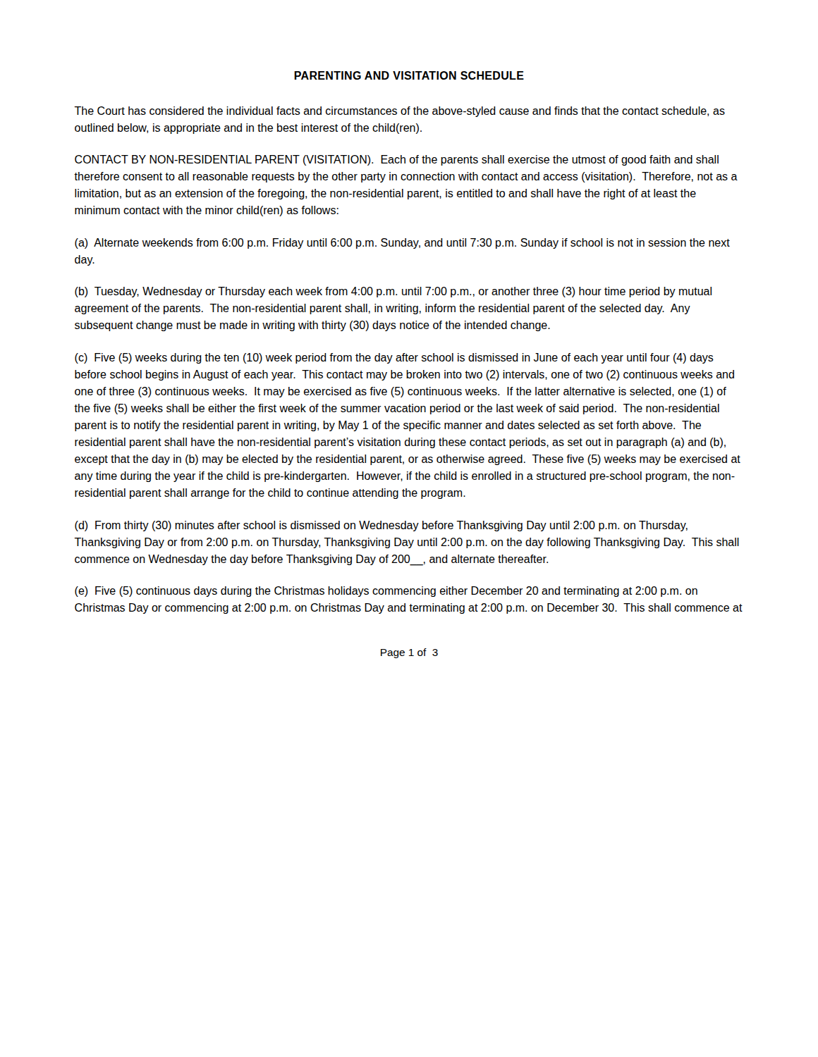PARENTING AND VISITATION SCHEDULE
The Court has considered the individual facts and circumstances of the above-styled cause and finds that the contact schedule, as outlined below, is appropriate and in the best interest of the child(ren).
CONTACT BY NON-RESIDENTIAL PARENT (VISITATION). Each of the parents shall exercise the utmost of good faith and shall therefore consent to all reasonable requests by the other party in connection with contact and access (visitation). Therefore, not as a limitation, but as an extension of the foregoing, the non-residential parent, is entitled to and shall have the right of at least the minimum contact with the minor child(ren) as follows:
(a) Alternate weekends from 6:00 p.m. Friday until 6:00 p.m. Sunday, and until 7:30 p.m. Sunday if school is not in session the next day.
(b) Tuesday, Wednesday or Thursday each week from 4:00 p.m. until 7:00 p.m., or another three (3) hour time period by mutual agreement of the parents. The non-residential parent shall, in writing, inform the residential parent of the selected day. Any subsequent change must be made in writing with thirty (30) days notice of the intended change.
(c) Five (5) weeks during the ten (10) week period from the day after school is dismissed in June of each year until four (4) days before school begins in August of each year. This contact may be broken into two (2) intervals, one of two (2) continuous weeks and one of three (3) continuous weeks. It may be exercised as five (5) continuous weeks. If the latter alternative is selected, one (1) of the five (5) weeks shall be either the first week of the summer vacation period or the last week of said period. The non-residential parent is to notify the residential parent in writing, by May 1 of the specific manner and dates selected as set forth above. The residential parent shall have the non-residential parent’s visitation during these contact periods, as set out in paragraph (a) and (b), except that the day in (b) may be elected by the residential parent, or as otherwise agreed. These five (5) weeks may be exercised at any time during the year if the child is pre-kindergarten. However, if the child is enrolled in a structured pre-school program, the non-residential parent shall arrange for the child to continue attending the program.
(d) From thirty (30) minutes after school is dismissed on Wednesday before Thanksgiving Day until 2:00 p.m. on Thursday, Thanksgiving Day or from 2:00 p.m. on Thursday, Thanksgiving Day until 2:00 p.m. on the day following Thanksgiving Day. This shall commence on Wednesday the day before Thanksgiving Day of 200__, and alternate thereafter.
(e) Five (5) continuous days during the Christmas holidays commencing either December 20 and terminating at 2:00 p.m. on Christmas Day or commencing at 2:00 p.m. on Christmas Day and terminating at 2:00 p.m. on December 30. This shall commence at
Page 1 of 3